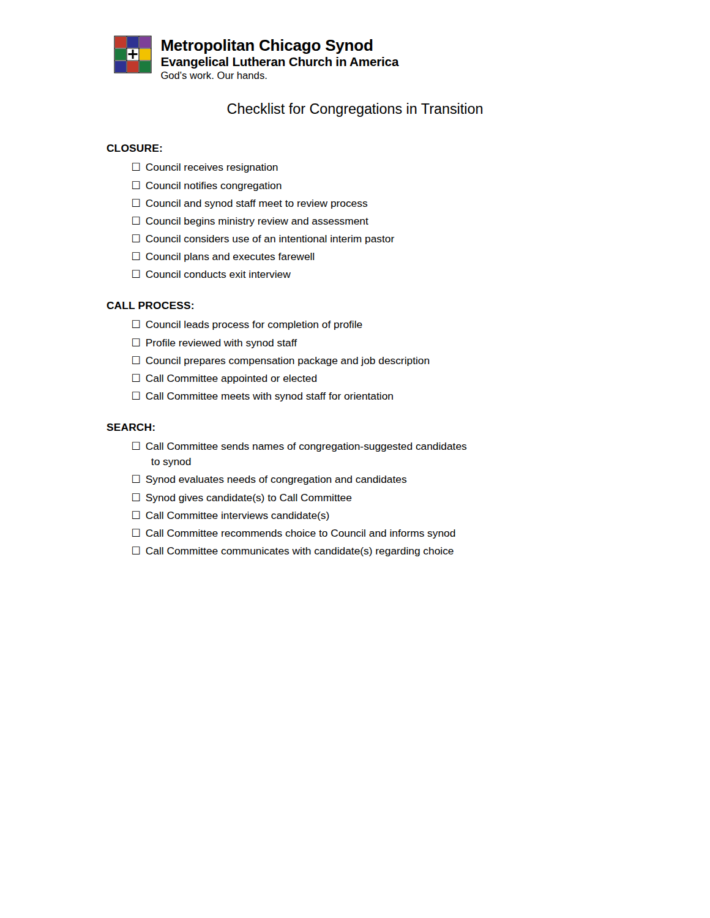Metropolitan Chicago Synod
Evangelical Lutheran Church in America
God's work. Our hands.
Checklist for Congregations in Transition
CLOSURE:
☐Council receives resignation
☐Council notifies congregation
☐Council and synod staff meet to review process
☐Council begins ministry review and assessment
☐Council considers use of an intentional interim pastor
☐Council plans and executes farewell
☐Council conducts exit interview
CALL PROCESS:
☐Council leads process for completion of profile
☐Profile reviewed with synod staff
☐Council prepares compensation package and job description
☐Call Committee appointed or elected
☐Call Committee meets with synod staff for orientation
SEARCH:
☐Call Committee sends names of congregation-suggested candidatesto synod
☐Synod evaluates needs of congregation and candidates
☐Synod gives candidate(s) to Call Committee
☐Call Committee interviews candidate(s)
☐Call Committee recommends choice to Council and informs synod
☐Call Committee communicates with candidate(s) regarding choice